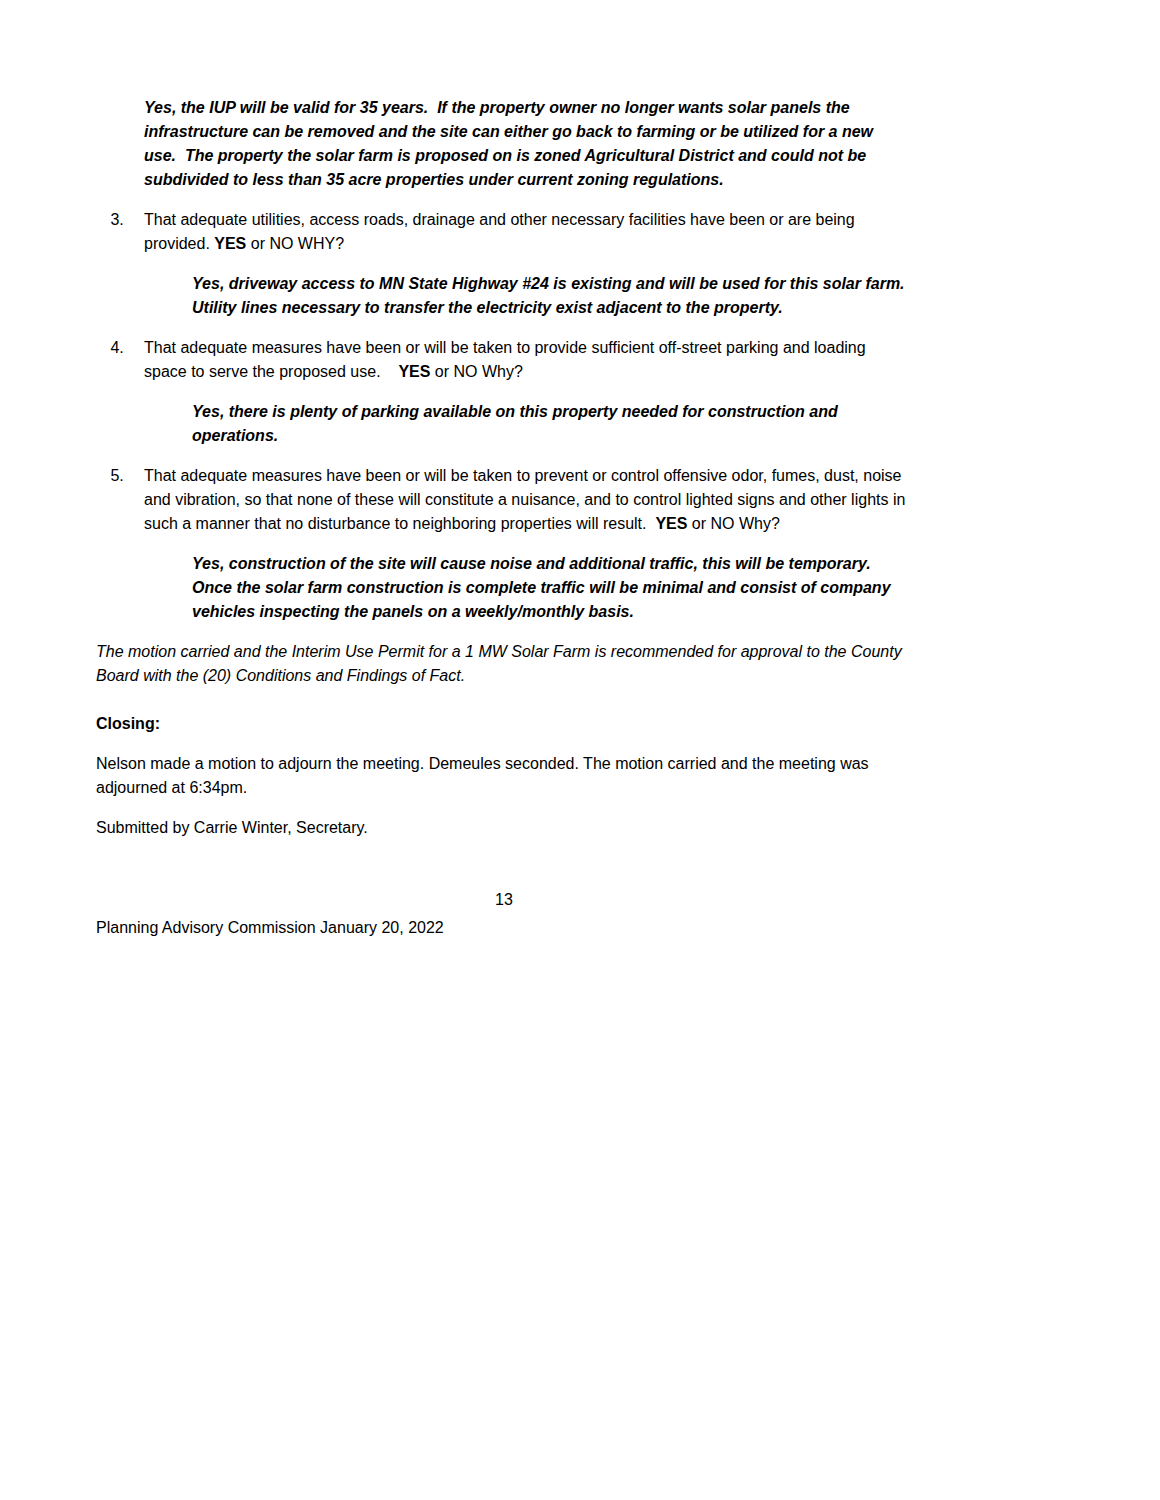Yes, the IUP will be valid for 35 years. If the property owner no longer wants solar panels the infrastructure can be removed and the site can either go back to farming or be utilized for a new use. The property the solar farm is proposed on is zoned Agricultural District and could not be subdivided to less than 35 acre properties under current zoning regulations.
3. That adequate utilities, access roads, drainage and other necessary facilities have been or are being provided. YES or NO WHY?
Yes, driveway access to MN State Highway #24 is existing and will be used for this solar farm. Utility lines necessary to transfer the electricity exist adjacent to the property.
4. That adequate measures have been or will be taken to provide sufficient off-street parking and loading space to serve the proposed use. YES or NO Why?
Yes, there is plenty of parking available on this property needed for construction and operations.
5. That adequate measures have been or will be taken to prevent or control offensive odor, fumes, dust, noise and vibration, so that none of these will constitute a nuisance, and to control lighted signs and other lights in such a manner that no disturbance to neighboring properties will result. YES or NO Why?
Yes, construction of the site will cause noise and additional traffic, this will be temporary. Once the solar farm construction is complete traffic will be minimal and consist of company vehicles inspecting the panels on a weekly/monthly basis.
The motion carried and the Interim Use Permit for a 1 MW Solar Farm is recommended for approval to the County Board with the (20) Conditions and Findings of Fact.
Closing:
Nelson made a motion to adjourn the meeting. Demeules seconded. The motion carried and the meeting was adjourned at 6:34pm.
Submitted by Carrie Winter, Secretary.
13
Planning Advisory Commission January 20, 2022